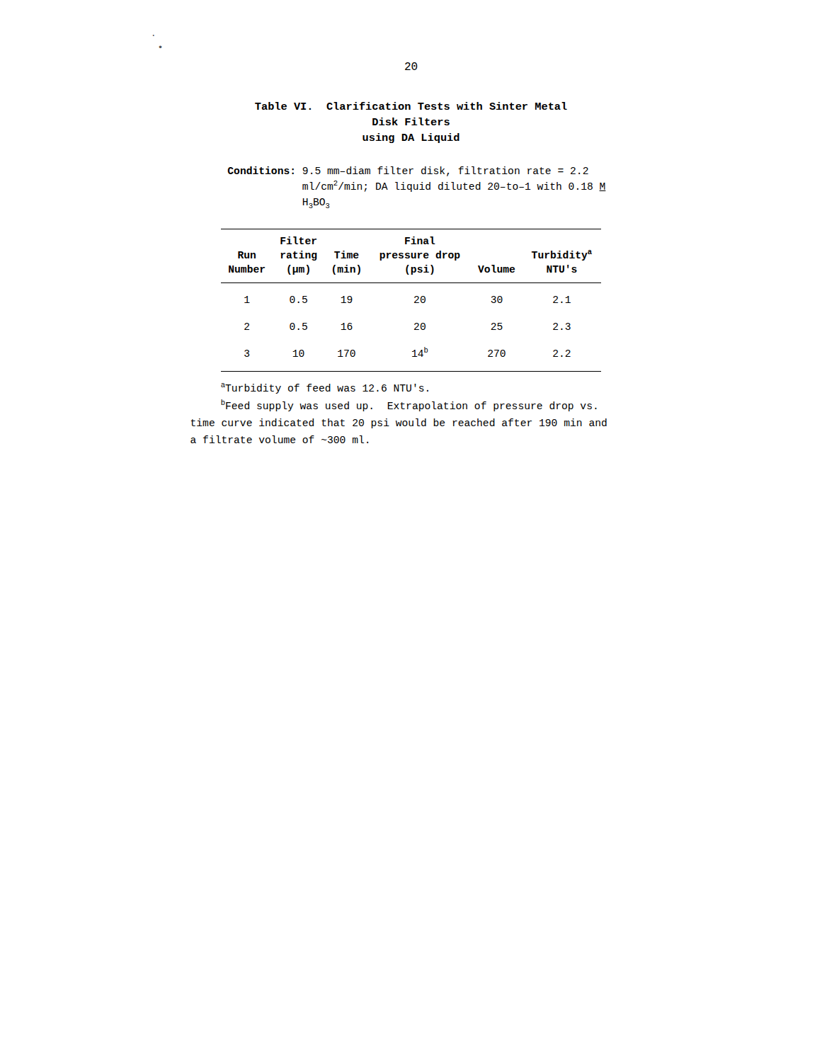.
•
20
Table VI. Clarification Tests with Sinter Metal Disk Filters
using DA Liquid
Conditions: 9.5 mm–diam filter disk, filtration rate = 2.2 ml/cm2/min; DA liquid diluted 20–to–1 with 0.18 M H3BO3
| Run Number | Filter rating (µm) | Time (min) | Final pressure drop (ps i ) | Volume | Turbidity a NTU's |
| --- | --- | --- | --- | --- | --- |
| 1 | 0.5 | 19 | 20 | 30 | 2.1 |
| 2 | 0.5 | 16 | 20 | 25 | 2.3 |
| 3 | 10 | 170 | 14 b | 270 | 2.2 |
aTurbidity of feed was 12.6 NTU's.
bFeed supply was used up. Extrapolation of pressure drop vs.
time curve indicated that 20 psi would be reached after 190 min and
a filtrate volume of ~300 ml.